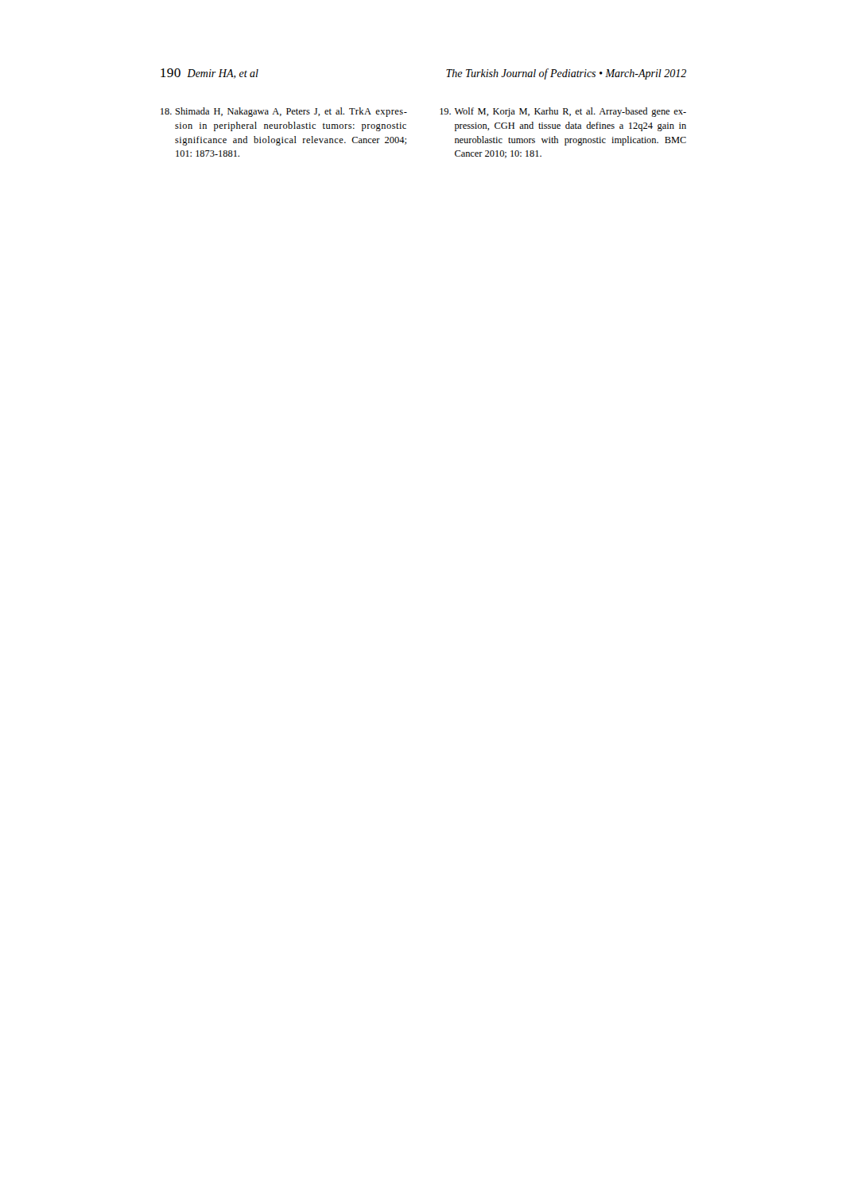190 Demir HA, et al
The Turkish Journal of Pediatrics • March-April 2012
18. Shimada H, Nakagawa A, Peters J, et al. TrkA expression in peripheral neuroblastic tumors: prognostic significance and biological relevance. Cancer 2004; 101: 1873-1881.
19. Wolf M, Korja M, Karhu R, et al. Array-based gene expression, CGH and tissue data defines a 12q24 gain in neuroblastic tumors with prognostic implication. BMC Cancer 2010; 10: 181.